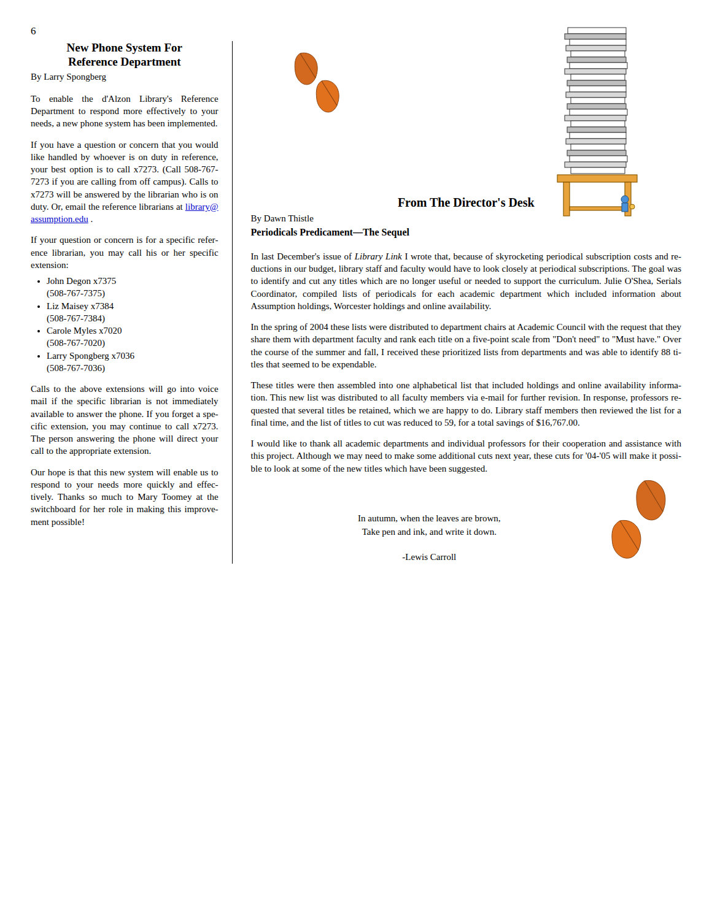6
New Phone System For
Reference Department
By Larry Spongberg
To enable the d'Alzon Library's Reference Department to respond more effectively to your needs, a new phone system has been implemented.
If you have a question or concern that you would like handled by whoever is on duty in reference, your best option is to call x7273. (Call 508-767-7273 if you are calling from off campus). Calls to x7273 will be answered by the librarian who is on duty. Or, email the reference librarians at library@assumption.edu .
If your question or concern is for a specific reference librarian, you may call his or her specific extension:
John Degon x7375
(508-767-7375)
Liz Maisey x7384
(508-767-7384)
Carole Myles x7020
(508-767-7020)
Larry Spongberg x7036
(508-767-7036)
Calls to the above extensions will go into voice mail if the specific librarian is not immediately available to answer the phone. If you forget a specific extension, you may continue to call x7273. The person answering the phone will direct your call to the appropriate extension.
Our hope is that this new system will enable us to respond to your needs more quickly and effectively. Thanks so much to Mary Toomey at the switchboard for her role in making this improvement possible!
From The Director's Desk
By Dawn Thistle
Periodicals Predicament—The Sequel
In last December's issue of Library Link I wrote that, because of skyrocketing periodical subscription costs and reductions in our budget, library staff and faculty would have to look closely at periodical subscriptions. The goal was to identify and cut any titles which are no longer useful or needed to support the curriculum. Julie O'Shea, Serials Coordinator, compiled lists of periodicals for each academic department which included information about Assumption holdings, Worcester holdings and online availability.
In the spring of 2004 these lists were distributed to department chairs at Academic Council with the request that they share them with department faculty and rank each title on a five-point scale from "Don't need" to "Must have." Over the course of the summer and fall, I received these prioritized lists from departments and was able to identify 88 titles that seemed to be expendable.
These titles were then assembled into one alphabetical list that included holdings and online availability information. This new list was distributed to all faculty members via e-mail for further revision. In response, professors requested that several titles be retained, which we are happy to do. Library staff members then reviewed the list for a final time, and the list of titles to cut was reduced to 59, for a total savings of $16,767.00.
I would like to thank all academic departments and individual professors for their cooperation and assistance with this project. Although we may need to make some additional cuts next year, these cuts for '04-'05 will make it possible to look at some of the new titles which have been suggested.
In autumn, when the leaves are brown,
Take pen and ink, and write it down.
-Lewis Carroll